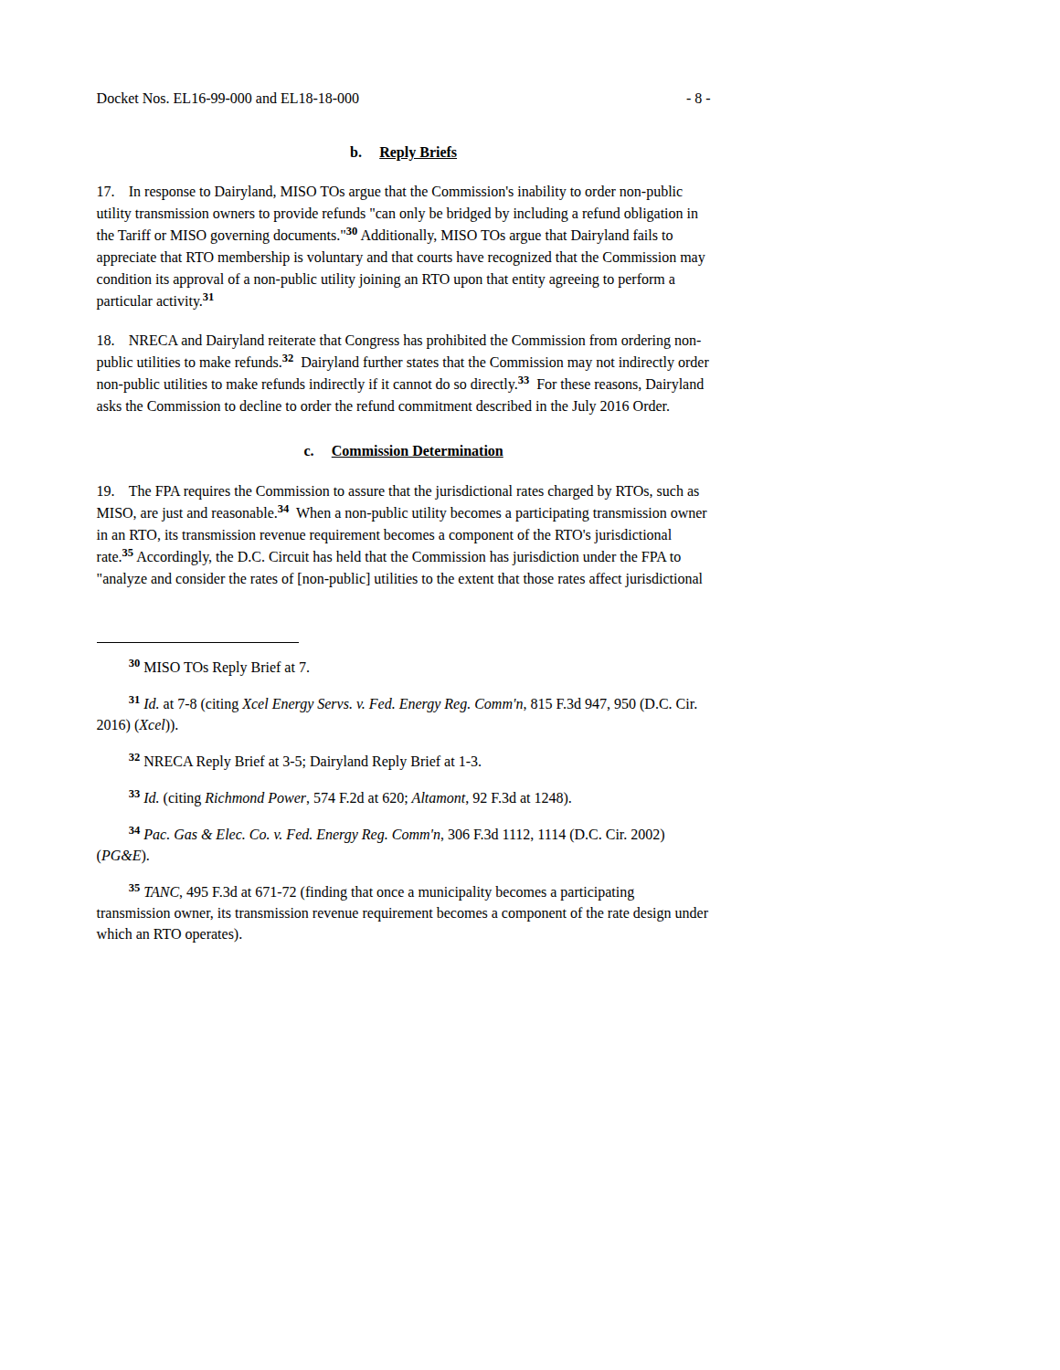Docket Nos. EL16-99-000 and EL18-18-000 - 8 -
b. Reply Briefs
17. In response to Dairyland, MISO TOs argue that the Commission's inability to order non-public utility transmission owners to provide refunds "can only be bridged by including a refund obligation in the Tariff or MISO governing documents."30 Additionally, MISO TOs argue that Dairyland fails to appreciate that RTO membership is voluntary and that courts have recognized that the Commission may condition its approval of a non-public utility joining an RTO upon that entity agreeing to perform a particular activity.31
18. NRECA and Dairyland reiterate that Congress has prohibited the Commission from ordering non-public utilities to make refunds.32 Dairyland further states that the Commission may not indirectly order non-public utilities to make refunds indirectly if it cannot do so directly.33 For these reasons, Dairyland asks the Commission to decline to order the refund commitment described in the July 2016 Order.
c. Commission Determination
19. The FPA requires the Commission to assure that the jurisdictional rates charged by RTOs, such as MISO, are just and reasonable.34 When a non-public utility becomes a participating transmission owner in an RTO, its transmission revenue requirement becomes a component of the RTO's jurisdictional rate.35 Accordingly, the D.C. Circuit has held that the Commission has jurisdiction under the FPA to "analyze and consider the rates of [non-public] utilities to the extent that those rates affect jurisdictional
30 MISO TOs Reply Brief at 7.
31 Id. at 7-8 (citing Xcel Energy Servs. v. Fed. Energy Reg. Comm'n, 815 F.3d 947, 950 (D.C. Cir. 2016) (Xcel)).
32 NRECA Reply Brief at 3-5; Dairyland Reply Brief at 1-3.
33 Id. (citing Richmond Power, 574 F.2d at 620; Altamont, 92 F.3d at 1248).
34 Pac. Gas & Elec. Co. v. Fed. Energy Reg. Comm'n, 306 F.3d 1112, 1114 (D.C. Cir. 2002) (PG&E).
35 TANC, 495 F.3d at 671-72 (finding that once a municipality becomes a participating transmission owner, its transmission revenue requirement becomes a component of the rate design under which an RTO operates).